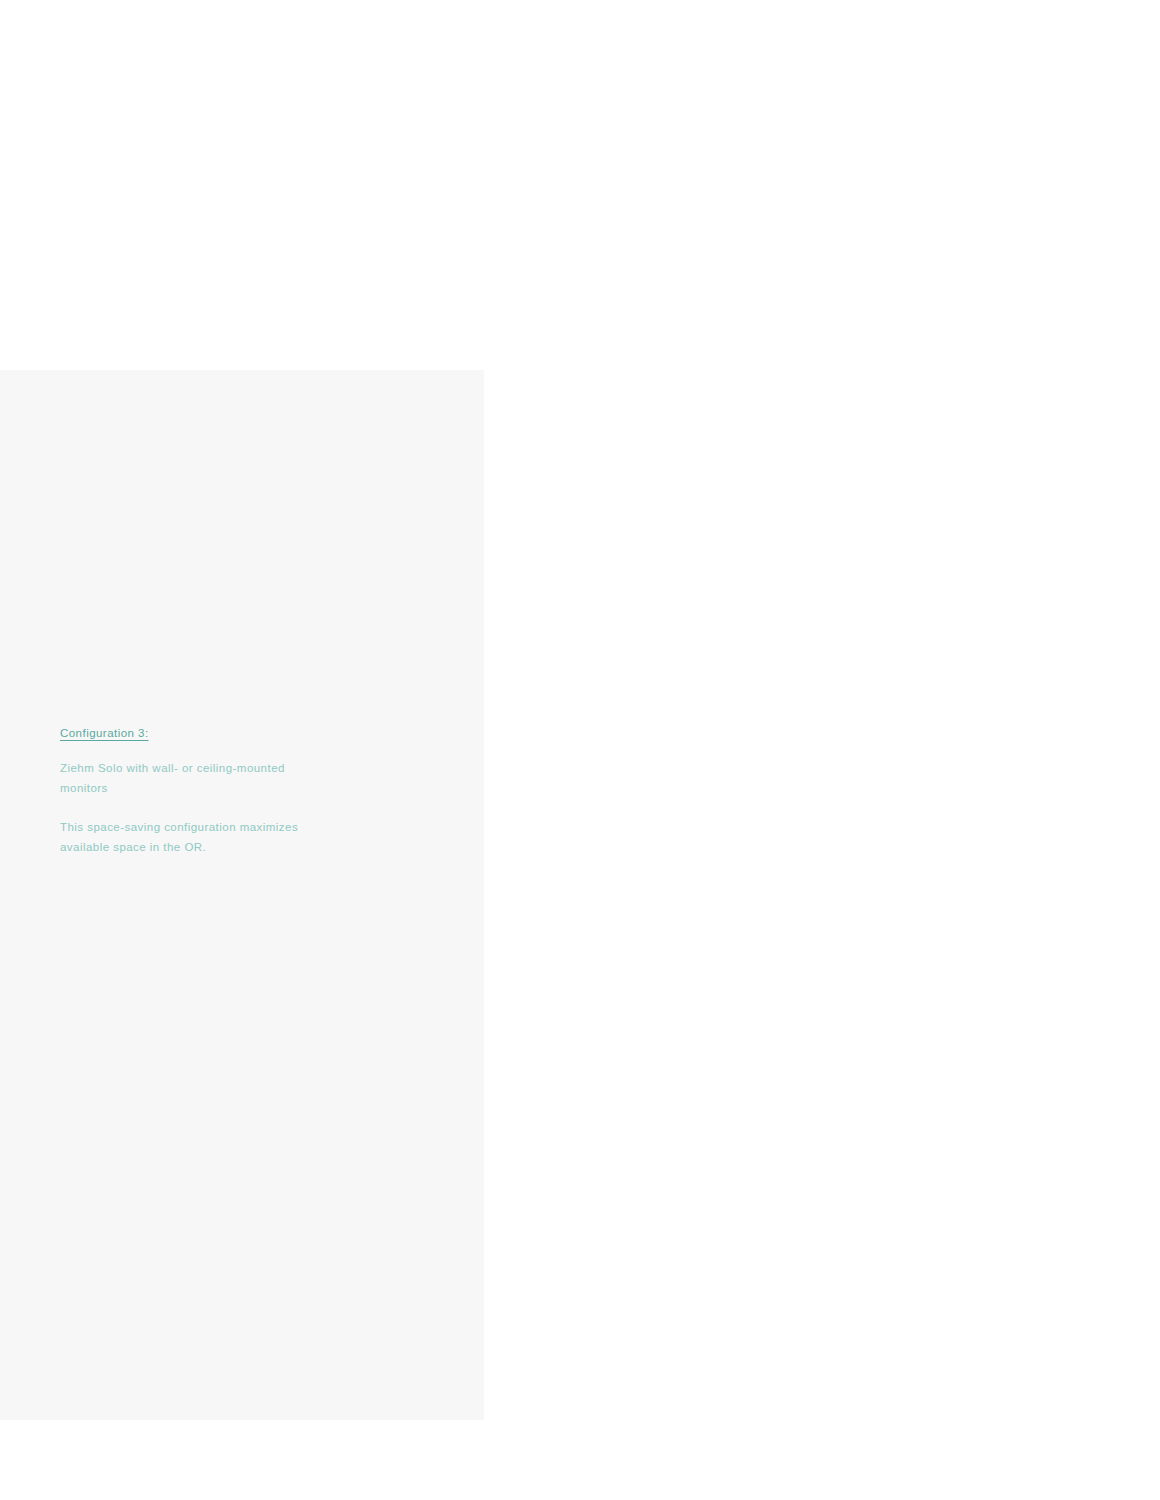Configuration 3:
Ziehm Solo with wall- or ceiling-mounted monitors
This space-saving configuration maximizes available space in the OR.